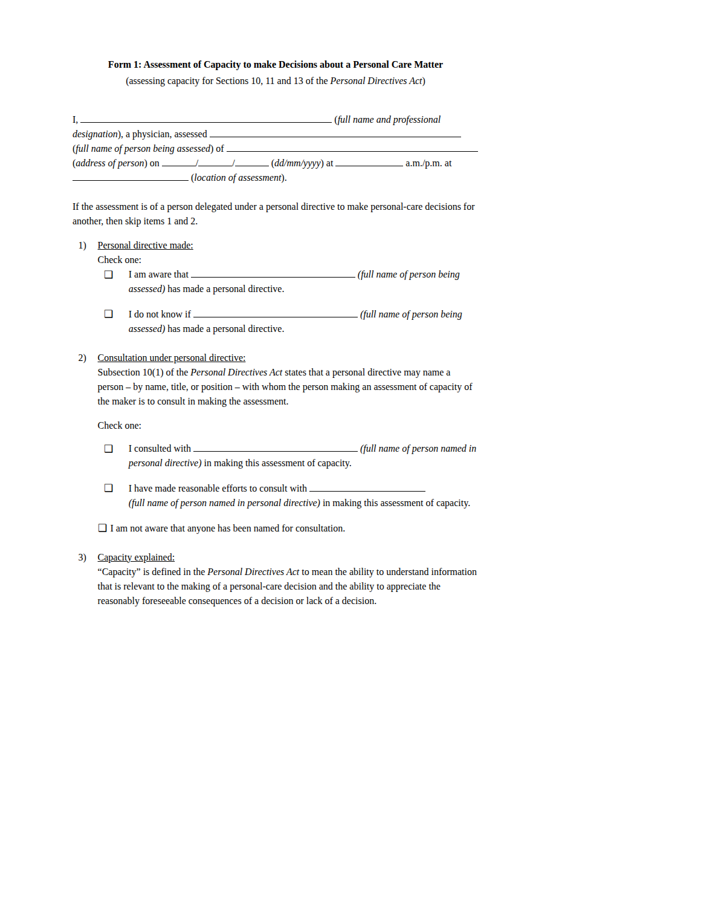Form 1: Assessment of Capacity to make Decisions about a Personal Care Matter
(assessing capacity for Sections 10, 11 and 13 of the Personal Directives Act)
I, (full name and professional designation), a physician, assessed (full name of person being assessed) of (address of person) on / / (dd/mm/yyyy) at a.m./p.m. at (location of assessment).
If the assessment is of a person delegated under a personal directive to make personal-care decisions for another, then skip items 1 and 2.
Personal directive made:
Check one:
I am aware that (full name of person being assessed) has made a personal directive.
I do not know if (full name of person being assessed) has made a personal directive.
Consultation under personal directive:
Subsection 10(1) of the Personal Directives Act states that a personal directive may name a person – by name, title, or position – with whom the person making an assessment of capacity of the maker is to consult in making the assessment.
Check one:
I consulted with (full name of person named in personal directive) in making this assessment of capacity.
I have made reasonable efforts to consult with
(full name of person named in personal directive) in making this assessment of capacity.
I am not aware that anyone has been named for consultation.
Capacity explained:
“Capacity” is defined in the Personal Directives Act to mean the ability to understand information that is relevant to the making of a personal-care decision and the ability to appreciate the reasonably foreseeable consequences of a decision or lack of a decision.